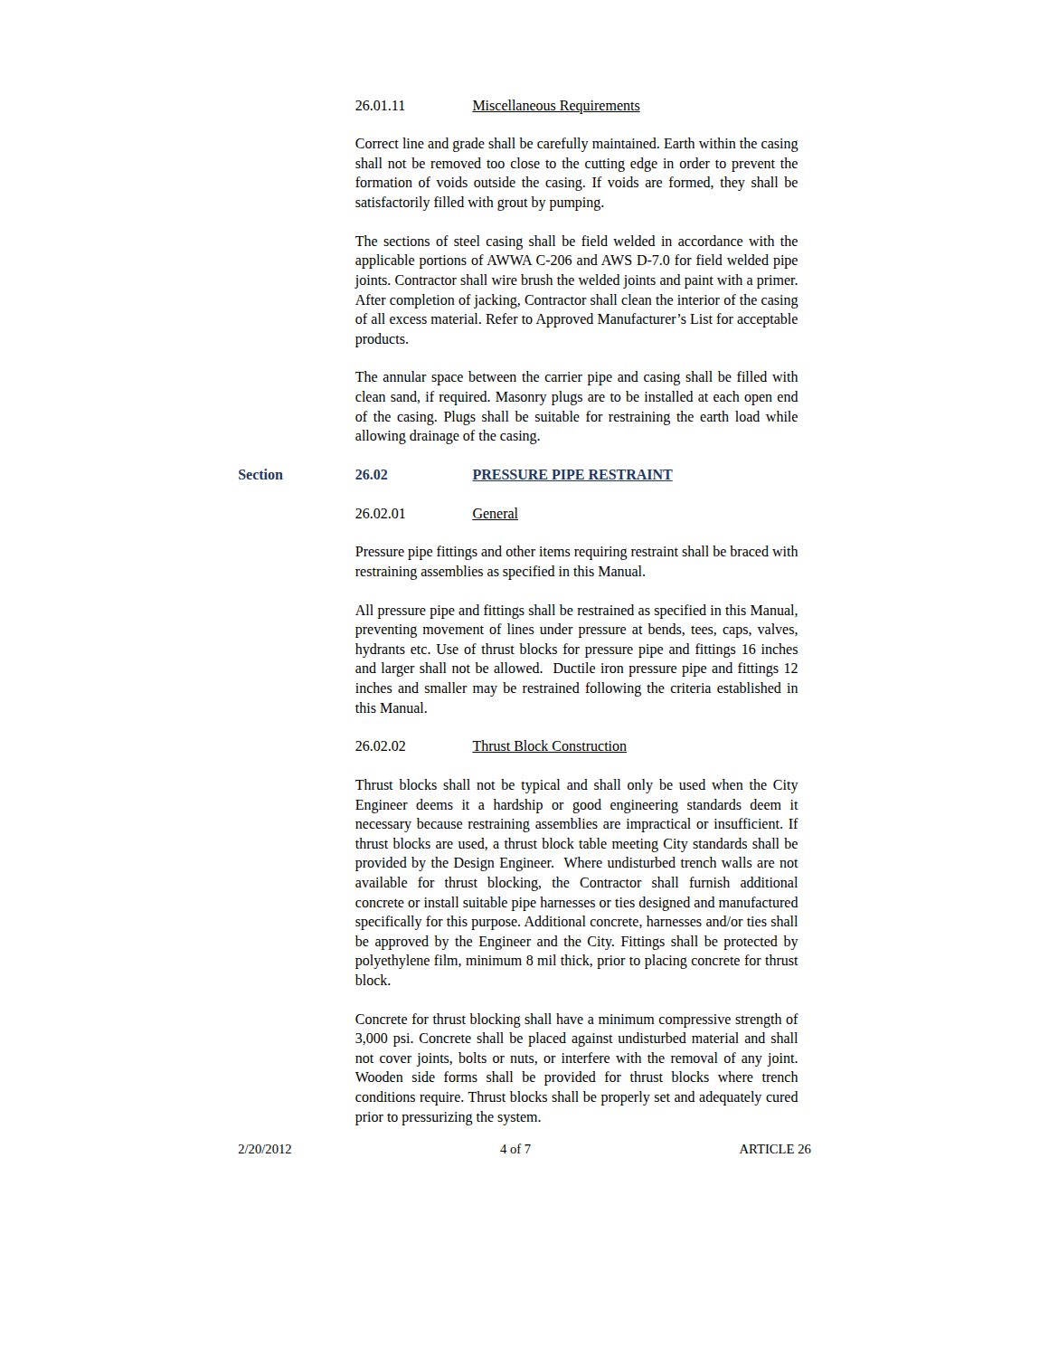26.01.11 Miscellaneous Requirements
Correct line and grade shall be carefully maintained. Earth within the casing shall not be removed too close to the cutting edge in order to prevent the formation of voids outside the casing. If voids are formed, they shall be satisfactorily filled with grout by pumping.
The sections of steel casing shall be field welded in accordance with the applicable portions of AWWA C-206 and AWS D-7.0 for field welded pipe joints. Contractor shall wire brush the welded joints and paint with a primer. After completion of jacking, Contractor shall clean the interior of the casing of all excess material. Refer to Approved Manufacturer’s List for acceptable products.
The annular space between the carrier pipe and casing shall be filled with clean sand, if required. Masonry plugs are to be installed at each open end of the casing. Plugs shall be suitable for restraining the earth load while allowing drainage of the casing.
Section
26.02 PRESSURE PIPE RESTRAINT
26.02.01 General
Pressure pipe fittings and other items requiring restraint shall be braced with restraining assemblies as specified in this Manual.
All pressure pipe and fittings shall be restrained as specified in this Manual, preventing movement of lines under pressure at bends, tees, caps, valves, hydrants etc. Use of thrust blocks for pressure pipe and fittings 16 inches and larger shall not be allowed. Ductile iron pressure pipe and fittings 12 inches and smaller may be restrained following the criteria established in this Manual.
26.02.02 Thrust Block Construction
Thrust blocks shall not be typical and shall only be used when the City Engineer deems it a hardship or good engineering standards deem it necessary because restraining assemblies are impractical or insufficient. If thrust blocks are used, a thrust block table meeting City standards shall be provided by the Design Engineer. Where undisturbed trench walls are not available for thrust blocking, the Contractor shall furnish additional concrete or install suitable pipe harnesses or ties designed and manufactured specifically for this purpose. Additional concrete, harnesses and/or ties shall be approved by the Engineer and the City. Fittings shall be protected by polyethylene film, minimum 8 mil thick, prior to placing concrete for thrust block.
Concrete for thrust blocking shall have a minimum compressive strength of 3,000 psi. Concrete shall be placed against undisturbed material and shall not cover joints, bolts or nuts, or interfere with the removal of any joint. Wooden side forms shall be provided for thrust blocks where trench conditions require. Thrust blocks shall be properly set and adequately cured prior to pressurizing the system.
2/20/2012 ARTICLE 26
4 of 7